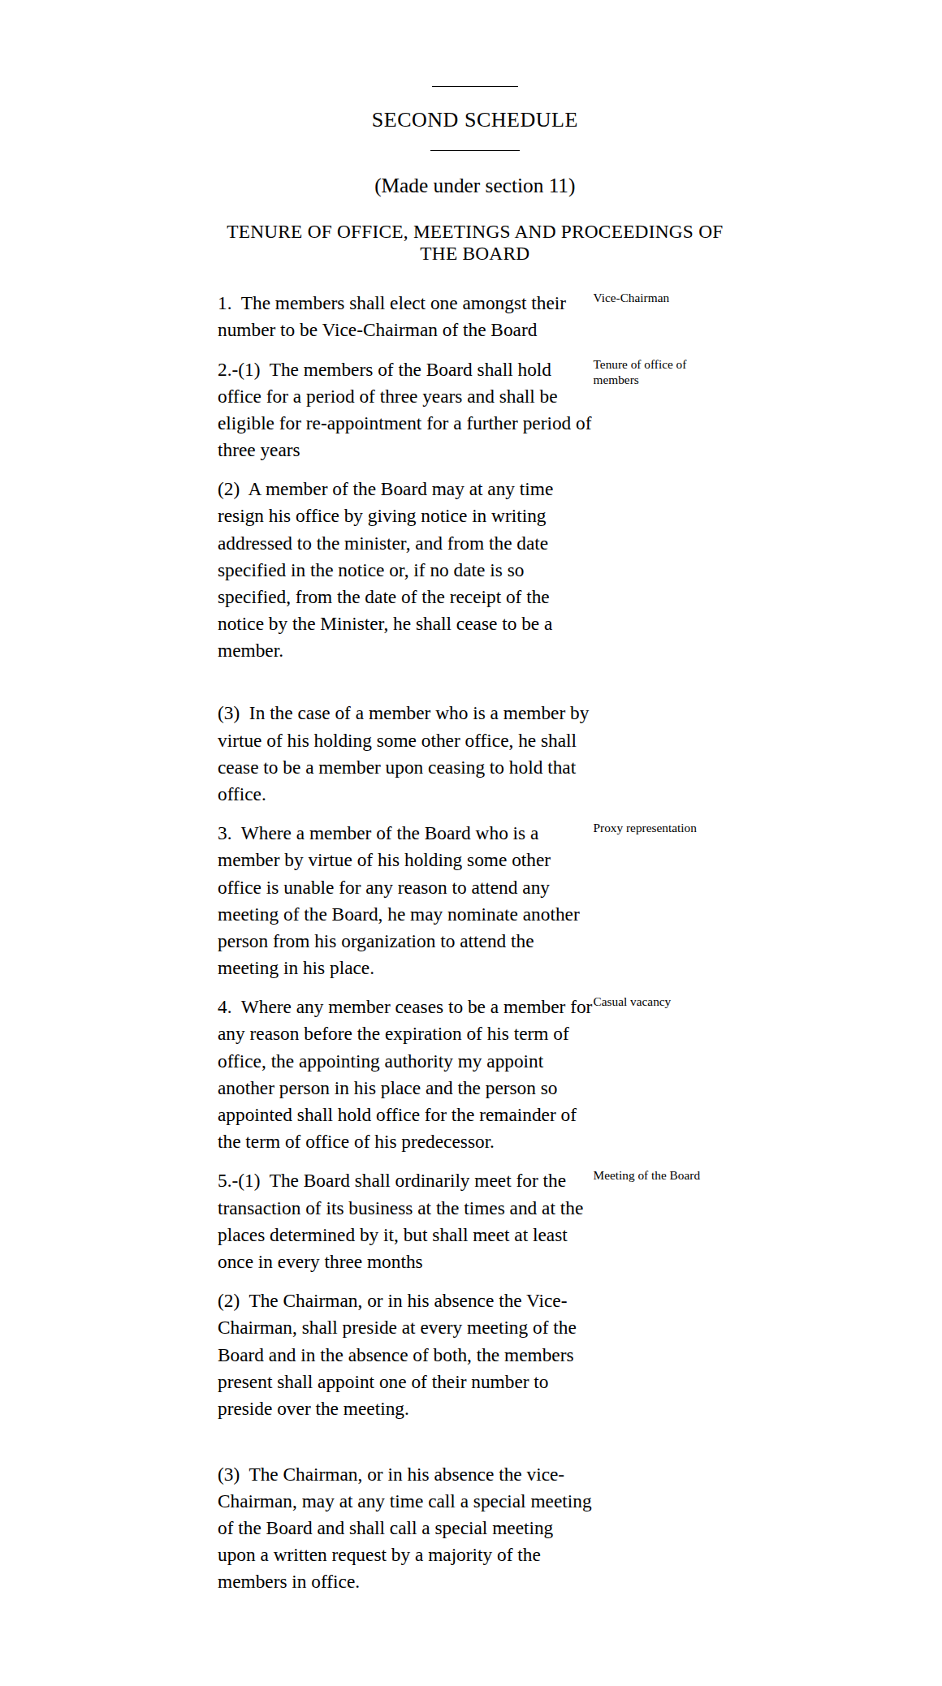SECOND SCHEDULE
(Made under section 11)
TENURE OF OFFICE, MEETINGS AND PROCEEDINGS OF THE BOARD
| 1. The members shall elect one amongst their number to be Vice-Chairman of the Board | Vice-Chairman |
| 2.-(1) The members of the Board shall hold office for a period of three years and shall be eligible for re-appointment for a further period of three years | Tenure of office of members |
| (2) A member of the Board may at any time resign his office by giving notice in writing addressed to the minister, and from the date specified in the notice or, if no date is so specified, from the date of the receipt of the notice by the Minister, he shall cease to be a member. (3) In the case of a member who is a member by virtue of his holding some other office, he shall cease to be a member upon ceasing to hold that office. | |
| 3. Where a member of the Board who is a member by virtue of his holding some other office is unable for any reason to attend any meeting of the Board, he may nominate another person from his organization to attend the meeting in his place. | Proxy representation |
| 4. Where any member ceases to be a member for any reason before the expiration of his term of office, the appointing authority my appoint another person in his place and the person so appointed shall hold office for the remainder of the term of office of his predecessor. | Casual vacancy |
| 5.-(1) The Board shall ordinarily meet for the transaction of its business at the times and at the places determined by it, but shall meet at least once in every three months | Meeting of the Board |
| (2) The Chairman, or in his absence the Vice-Chairman, shall preside at every meeting of the Board and in the absence of both, the members present shall appoint one of their number to preside over the meeting. (3) The Chairman, or in his absence the vice-Chairman, may at any time call a special meeting of the Board and shall call a special meeting upon a written request by a majority of the members in office. | |